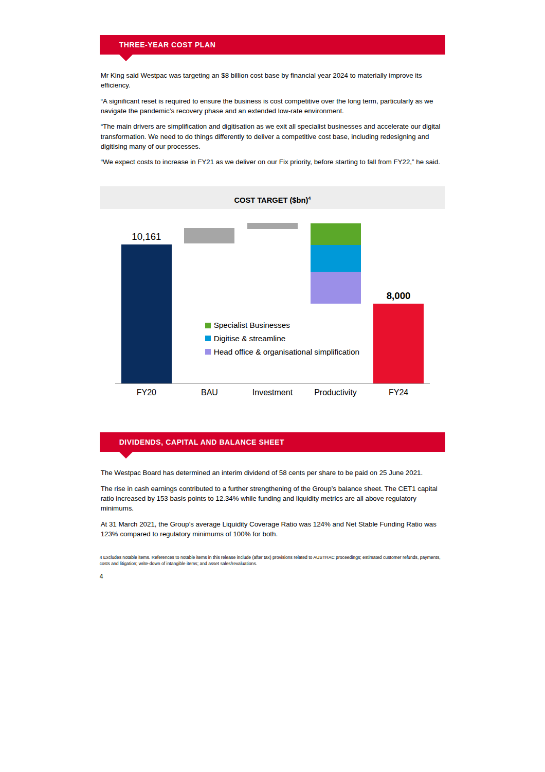THREE-YEAR COST PLAN
Mr King said Westpac was targeting an $8 billion cost base by financial year 2024 to materially improve its efficiency.
“A significant reset is required to ensure the business is cost competitive over the long term, particularly as we navigate the pandemic’s recovery phase and an extended low-rate environment.
“The main drivers are simplification and digitisation as we exit all specialist businesses and accelerate our digital transformation. We need to do things differently to deliver a competitive cost base, including redesigning and digitising many of our processes.
“We expect costs to increase in FY21 as we deliver on our Fix priority, before starting to fall from FY22,” he said.
COST TARGET ($bn)4
10,161
8,000
Specialist Businesses
Digitise & streamline
Head office & organisational simplification
FY20 BAU Investment Productivity FY24
DIVIDENDS, CAPITAL AND BALANCE SHEET
The Westpac Board has determined an interim dividend of 58 cents per share to be paid on 25 June 2021.
The rise in cash earnings contributed to a further strengthening of the Group’s balance sheet. The CET1 capital ratio increased by 153 basis points to 12.34% while funding and liquidity metrics are all above regulatory minimums.
At 31 March 2021, the Group’s average Liquidity Coverage Ratio was 124% and Net Stable Funding Ratio was 123% compared to regulatory minimums of 100% for both.
4 Excludes notable items. References to notable items in this release include (after tax) provisions related to AUSTRAC proceedings; estimated customer refunds, payments, costs and litigation; write-down of intangible items; and asset sales/revaluations.
4